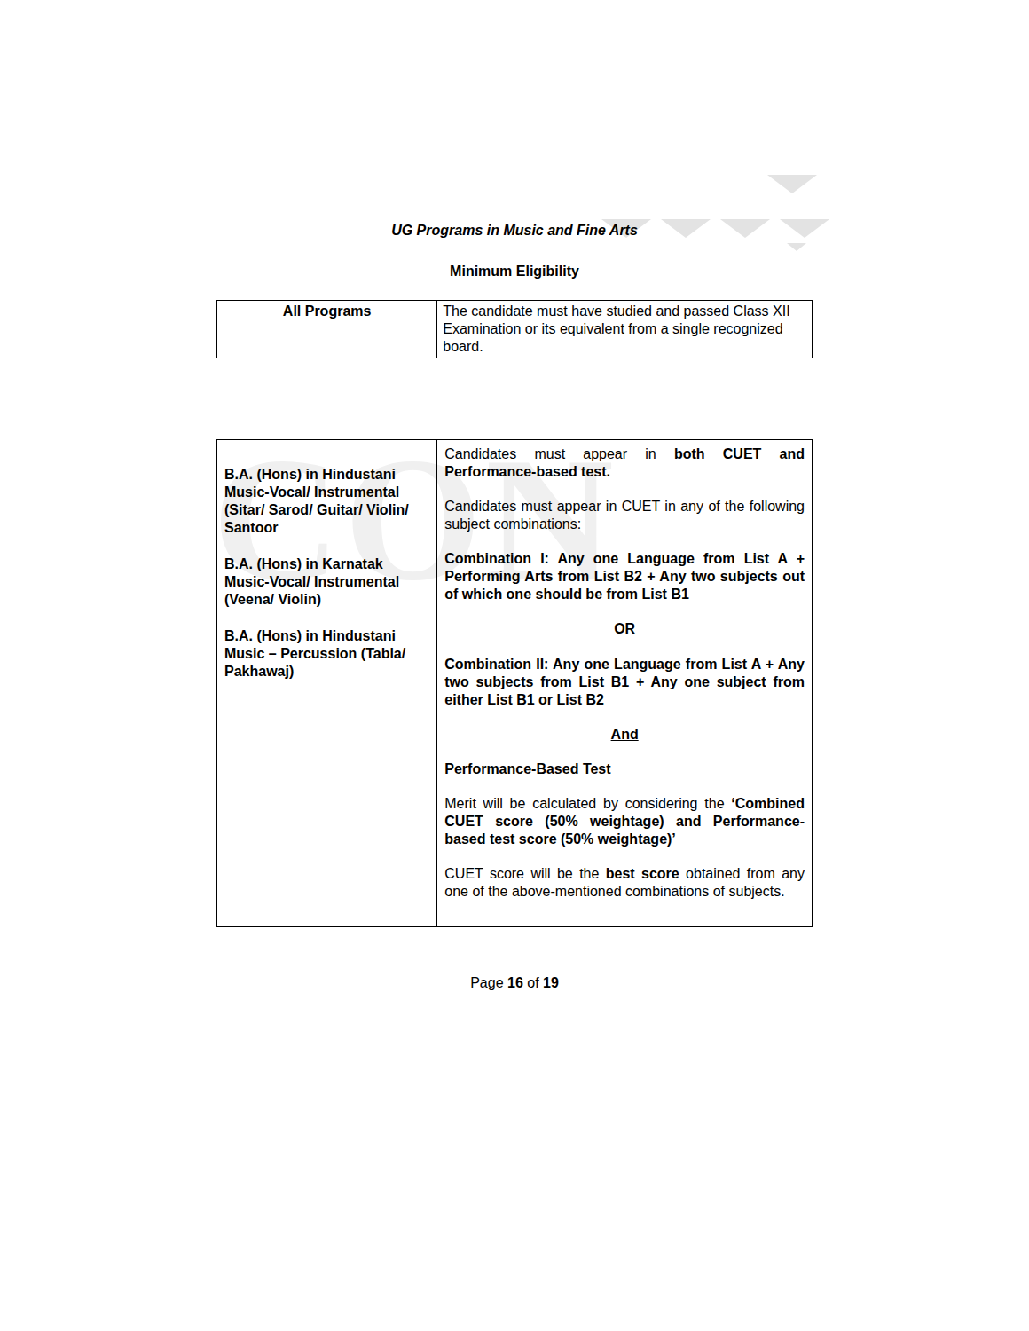CON
UG Programs in Music and Fine Arts
Minimum Eligibility
| All Programs | The candidate must have studied and passed Class XII Examination or its equivalent from a single recognized board. |
| B.A. (Hons) in Hindustani Music-Vocal/ Instrumental (Sitar/ Sarod/ Guitar/ Violin/ Santoor B.A. (Hons) in Karnatak Music-Vocal/ Instrumental (Veena/ Violin) B.A. (Hons) in Hindustani Music – Percussion (Tabla/ Pakhawaj) | Candidates must appear in both CUET and Performance-based test. Candidates must appear in CUET in any of the following subject combinations: Combination I: Any one Language from List A + Performing Arts from List B2 + Any two subjects out of which one should be from List B1 OR Combination II: Any one Language from List A + Any two subjects from List B1 + Any one subject from either List B1 or List B2 And Performance-Based Test Merit will be calculated by considering the ‘Combined CUET score (50% weightage) and Performance-based test score (50% weightage)’ CUET score will be the best score obtained from any one of the above-mentioned combinations of subjects. |
Page 16 of 19